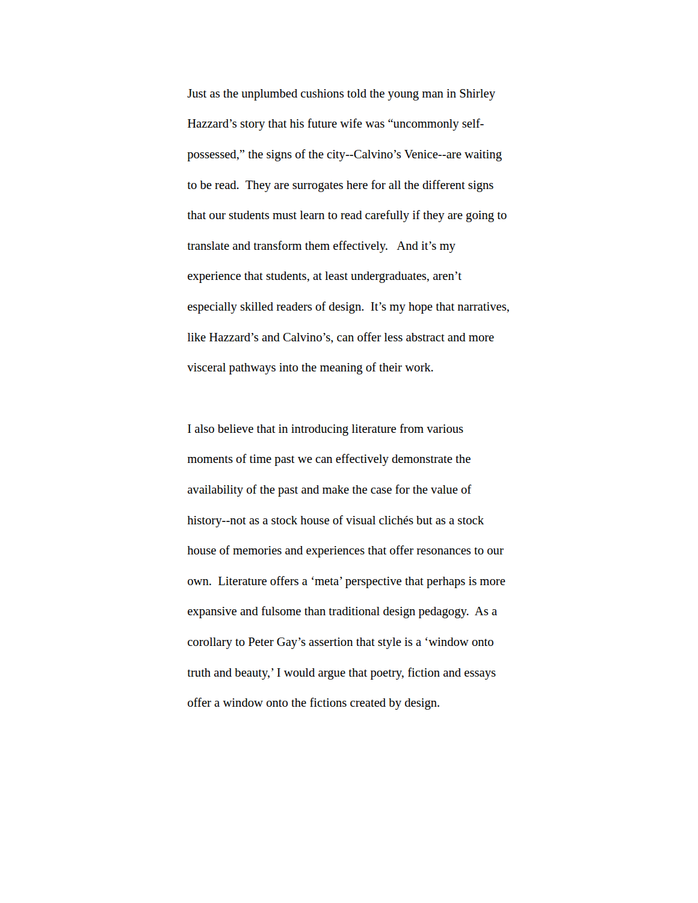Just as the unplumbed cushions told the young man in Shirley Hazzard’s story that his future wife was “uncommonly self-possessed,” the signs of the city--Calvino’s Venice--are waiting to be read. They are surrogates here for all the different signs that our students must learn to read carefully if they are going to translate and transform them effectively. And it’s my experience that students, at least undergraduates, aren’t especially skilled readers of design. It’s my hope that narratives, like Hazzard’s and Calvino’s, can offer less abstract and more visceral pathways into the meaning of their work.
I also believe that in introducing literature from various moments of time past we can effectively demonstrate the availability of the past and make the case for the value of history--not as a stock house of visual clichés but as a stock house of memories and experiences that offer resonances to our own. Literature offers a ‘meta’ perspective that perhaps is more expansive and fulsome than traditional design pedagogy. As a corollary to Peter Gay’s assertion that style is a ‘window onto truth and beauty,’ I would argue that poetry, fiction and essays offer a window onto the fictions created by design.